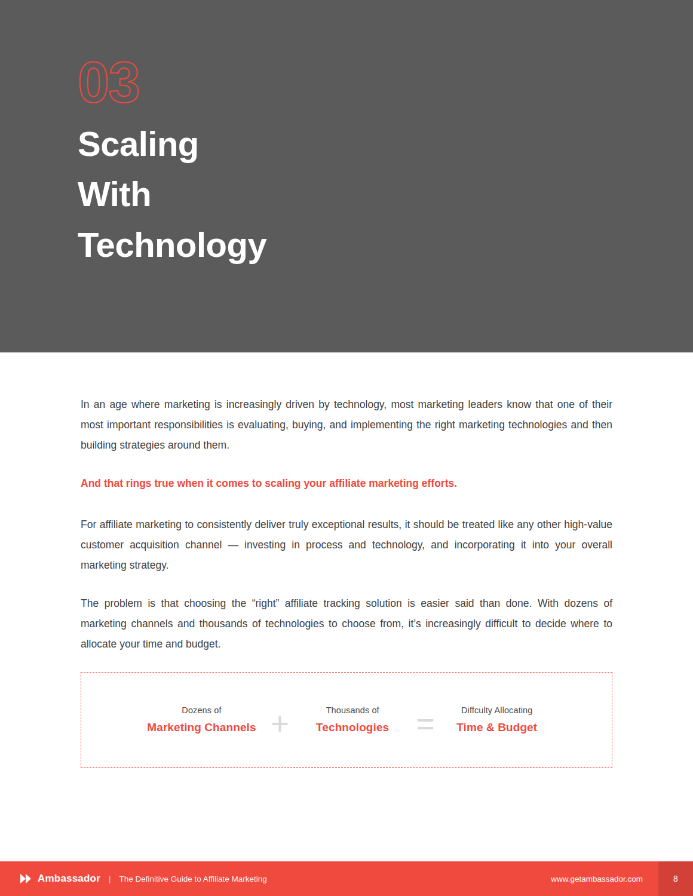03
Scaling With Technology
In an age where marketing is increasingly driven by technology, most marketing leaders know that one of their most important responsibilities is evaluating, buying, and implementing the right marketing technologies and then building strategies around them.
And that rings true when it comes to scaling your affiliate marketing efforts.
For affiliate marketing to consistently deliver truly exceptional results, it should be treated like any other high-value customer acquisition channel — investing in process and technology, and incorporating it into your overall marketing strategy.
The problem is that choosing the “right” affiliate tracking solution is easier said than done. With dozens of marketing channels and thousands of technologies to choose from, it’s increasingly difficult to decide where to allocate your time and budget.
Dozens of
Marketing Channels
+
Thousands of
Technologies
=
Diffculty Allocating
Time & Budget
Ambassador | The Definitive Guide to Affiliate Marketing
www.getambassador.com 8